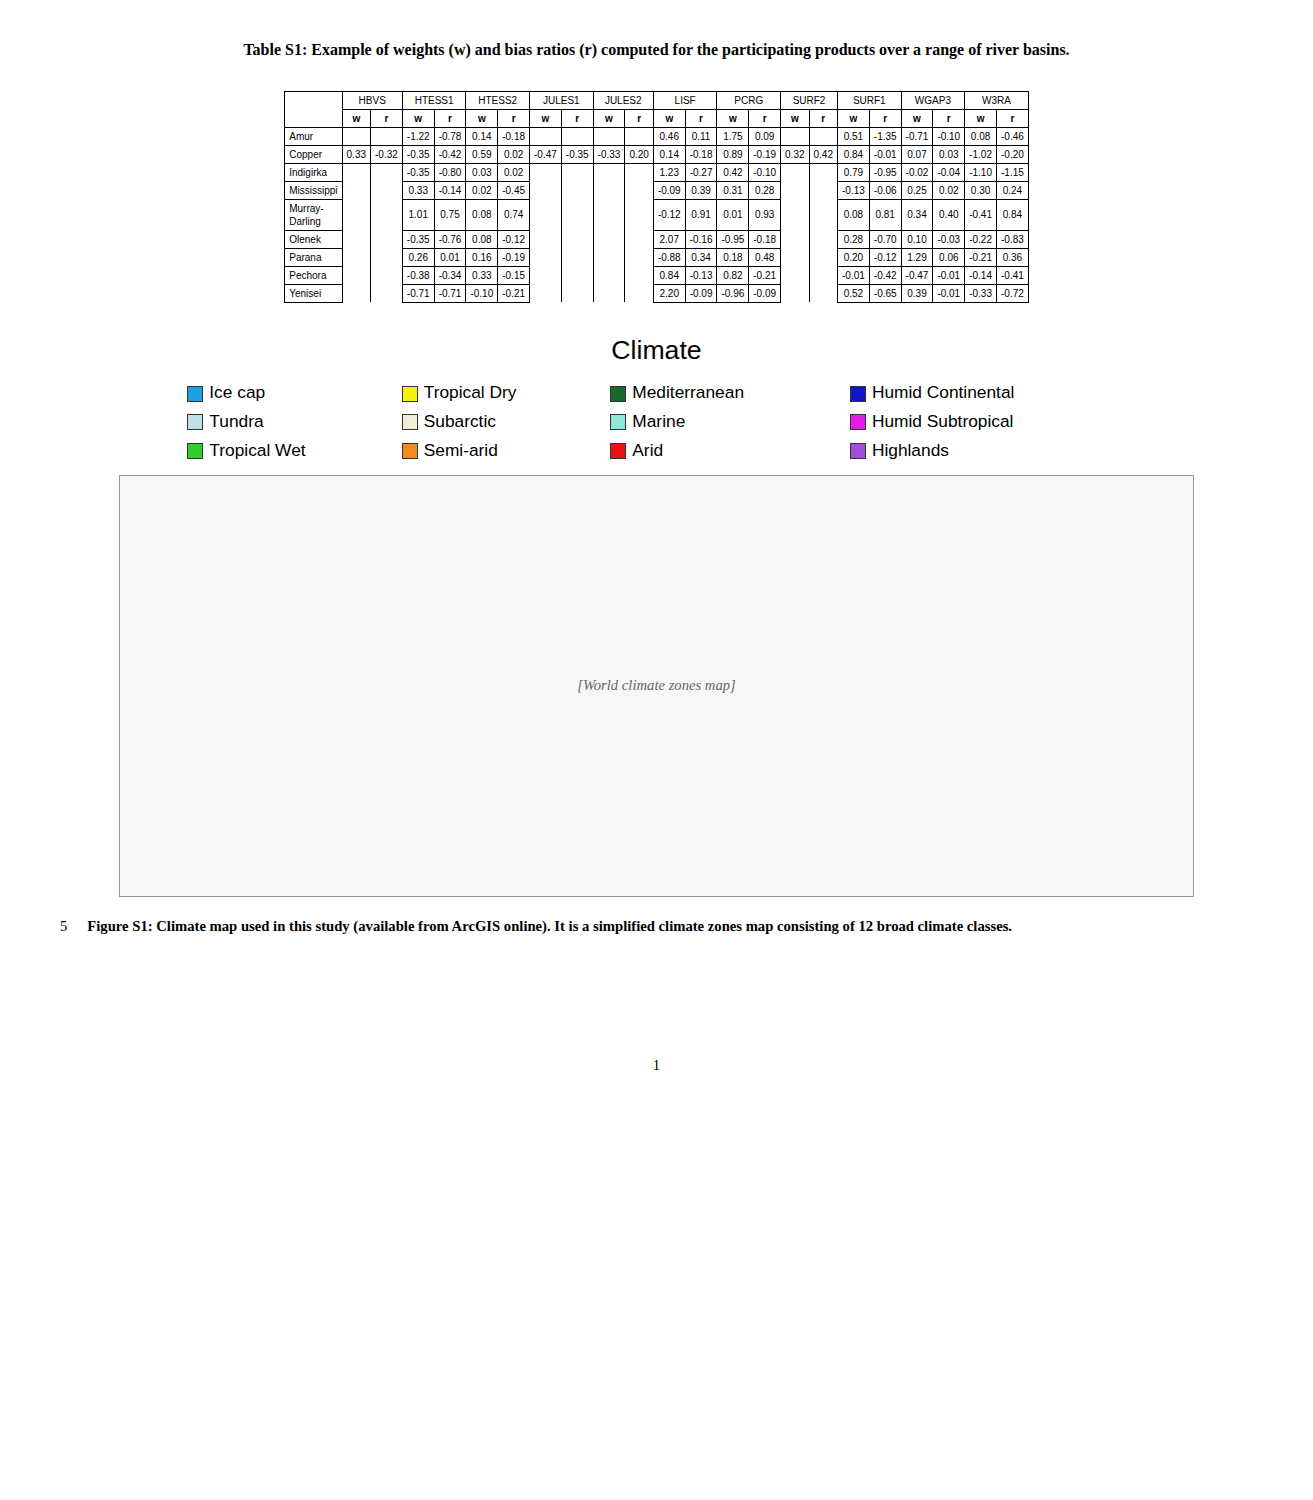Table S1: Example of weights (w) and bias ratios (r) computed for the participating products over a range of river basins.
| | HBVS | HTESS1 | HTESS2 | JULES1 | JULES2 | LISF | PCRG | SURF2 | SURF1 | WGAP3 | W3RA |
| --- | --- | --- | --- | --- | --- | --- | --- | --- | --- | --- | --- |
| w | r | w | r | w | r | w | r | w | r | w | r | w | r | w | r | w | r | w | r | w | r |
| Amur | | | -1.22 | -0.78 | 0.14 | -0.18 | | | | | 0.46 | 0.11 | 1.75 | 0.09 | | | 0.51 | -1.35 | -0.71 | -0.10 | 0.08 | -0.46 |
| Copper | 0.33 | -0.32 | -0.35 | -0.42 | 0.59 | 0.02 | -0.47 | -0.35 | -0.33 | 0.20 | 0.14 | -0.18 | 0.89 | -0.19 | 0.32 | 0.42 | 0.84 | -0.01 | 0.07 | 0.03 | -1.02 | -0.20 |
| Indigirka | | | -0.35 | -0.80 | 0.03 | 0.02 | | | | | 1.23 | -0.27 | 0.42 | -0.10 | | | 0.79 | -0.95 | -0.02 | -0.04 | -1.10 | -1.15 |
| Mississippi | | | 0.33 | -0.14 | 0.02 | -0.45 | | | | | -0.09 | 0.39 | 0.31 | 0.28 | | | -0.13 | -0.06 | 0.25 | 0.02 | 0.30 | 0.24 |
| Murray- Darling | | | 1.01 | 0.75 | 0.08 | 0.74 | | | | | -0.12 | 0.91 | 0.01 | 0.93 | | | 0.08 | 0.81 | 0.34 | 0.40 | -0.41 | 0.84 |
| Olenek | | | -0.35 | -0.76 | 0.08 | -0.12 | | | | | 2.07 | -0.16 | -0.95 | -0.18 | | | 0.28 | -0.70 | 0.10 | -0.03 | -0.22 | -0.83 |
| Parana | | | 0.26 | 0.01 | 0.16 | -0.19 | | | | | -0.88 | 0.34 | 0.18 | 0.48 | | | 0.20 | -0.12 | 1.29 | 0.06 | -0.21 | 0.36 |
| Pechora | | | -0.38 | -0.34 | 0.33 | -0.15 | | | | | 0.84 | -0.13 | 0.82 | -0.21 | | | -0.01 | -0.42 | -0.47 | -0.01 | -0.14 | -0.41 |
| Yenisei | | | -0.71 | -0.71 | -0.10 | -0.21 | | | | | 2.20 | -0.09 | -0.96 | -0.09 | | | 0.52 | -0.65 | 0.39 | -0.01 | -0.33 | -0.72 |
Climate
| Ice cap | Tropical Dry | Mediterranean | Humid Continental |
| Tundra | Subarctic | Marine | Humid Subtropical |
| Tropical Wet | Semi-arid | Arid | Highlands |
[World climate zones map]
5 Figure S1: Climate map used in this study (available from ArcGIS online). It is a simplified climate zones map consisting of 12 broad climate classes.
1